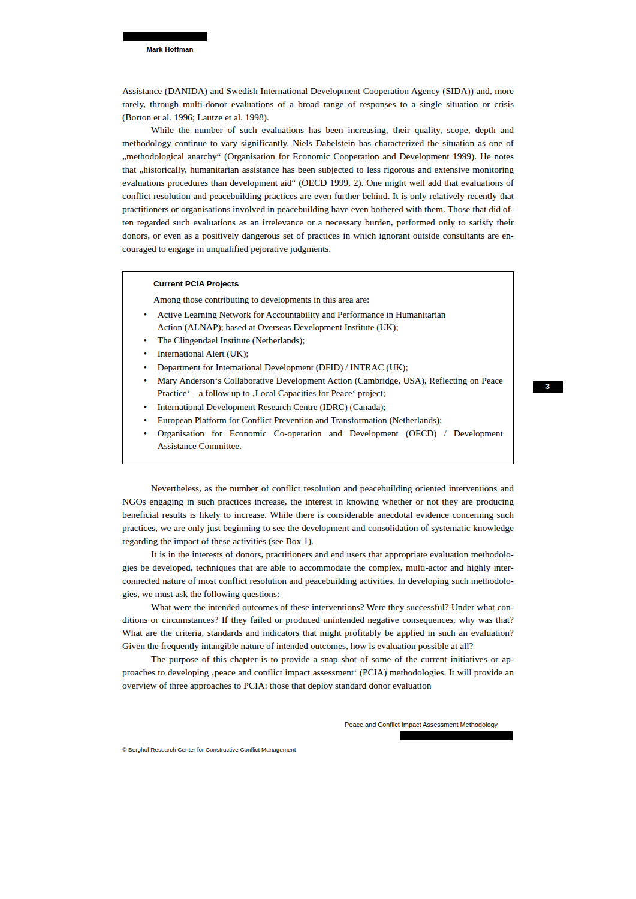Mark Hoffman
Assistance (DANIDA) and Swedish International Development Cooperation Agency (SIDA)) and, more rarely, through multi-donor evaluations of a broad range of responses to a single situation or crisis (Borton et al. 1996; Lautze et al. 1998).
While the number of such evaluations has been increasing, their quality, scope, depth and methodology continue to vary significantly. Niels Dabelstein has characterized the situation as one of „methodological anarchy“ (Organisation for Economic Cooperation and Development 1999). He notes that „historically, humanitarian assistance has been subjected to less rigorous and extensive monitoring evaluations procedures than development aid“ (OECD 1999, 2). One might well add that evaluations of conflict resolution and peacebuilding practices are even further behind. It is only relatively recently that practitioners or organisations involved in peacebuilding have even bothered with them. Those that did often regarded such evaluations as an irrelevance or a necessary burden, performed only to satisfy their donors, or even as a positively dangerous set of practices in which ignorant outside consultants are encouraged to engage in unqualified pejorative judgments.
Current PCIA Projects
Among those contributing to developments in this area are:
Active Learning Network for Accountability and Performance in HumanitarianAction (ALNAP); based at Overseas Development Institute (UK);
The Clingendael Institute (Netherlands);
International Alert (UK);
Department for International Development (DFID) / INTRAC (UK);
Mary Anderson‘s Collaborative Development Action (Cambridge, USA), Reflecting on Peace Practice‘ – a follow up to ‚Local Capacities for Peace‘ project;
International Development Research Centre (IDRC) (Canada);
European Platform for Conflict Prevention and Transformation (Netherlands);
Organisation for Economic Co-operation and Development (OECD) / Development Assistance Committee.
3
Nevertheless, as the number of conflict resolution and peacebuilding oriented interventions and NGOs engaging in such practices increase, the interest in knowing whether or not they are producing beneficial results is likely to increase. While there is considerable anecdotal evidence concerning such practices, we are only just beginning to see the development and consolidation of systematic knowledge regarding the impact of these activities (see Box 1).
It is in the interests of donors, practitioners and end users that appropriate evaluation methodologies be developed, techniques that are able to accommodate the complex, multi-actor and highly interconnected nature of most conflict resolution and peacebuilding activities. In developing such methodologies, we must ask the following questions:
What were the intended outcomes of these interventions? Were they successful? Under what conditions or circumstances? If they failed or produced unintended negative consequences, why was that? What are the criteria, standards and indicators that might profitably be applied in such an evaluation? Given the frequently intangible nature of intended outcomes, how is evaluation possible at all?
The purpose of this chapter is to provide a snap shot of some of the current initiatives or approaches to developing ‚peace and conflict impact assessment‘ (PCIA) methodologies. It will provide an overview of three approaches to PCIA: those that deploy standard donor evaluation
Peace and Conflict Impact Assessment Methodology
© Berghof Research Center for Constructive Conflict Management